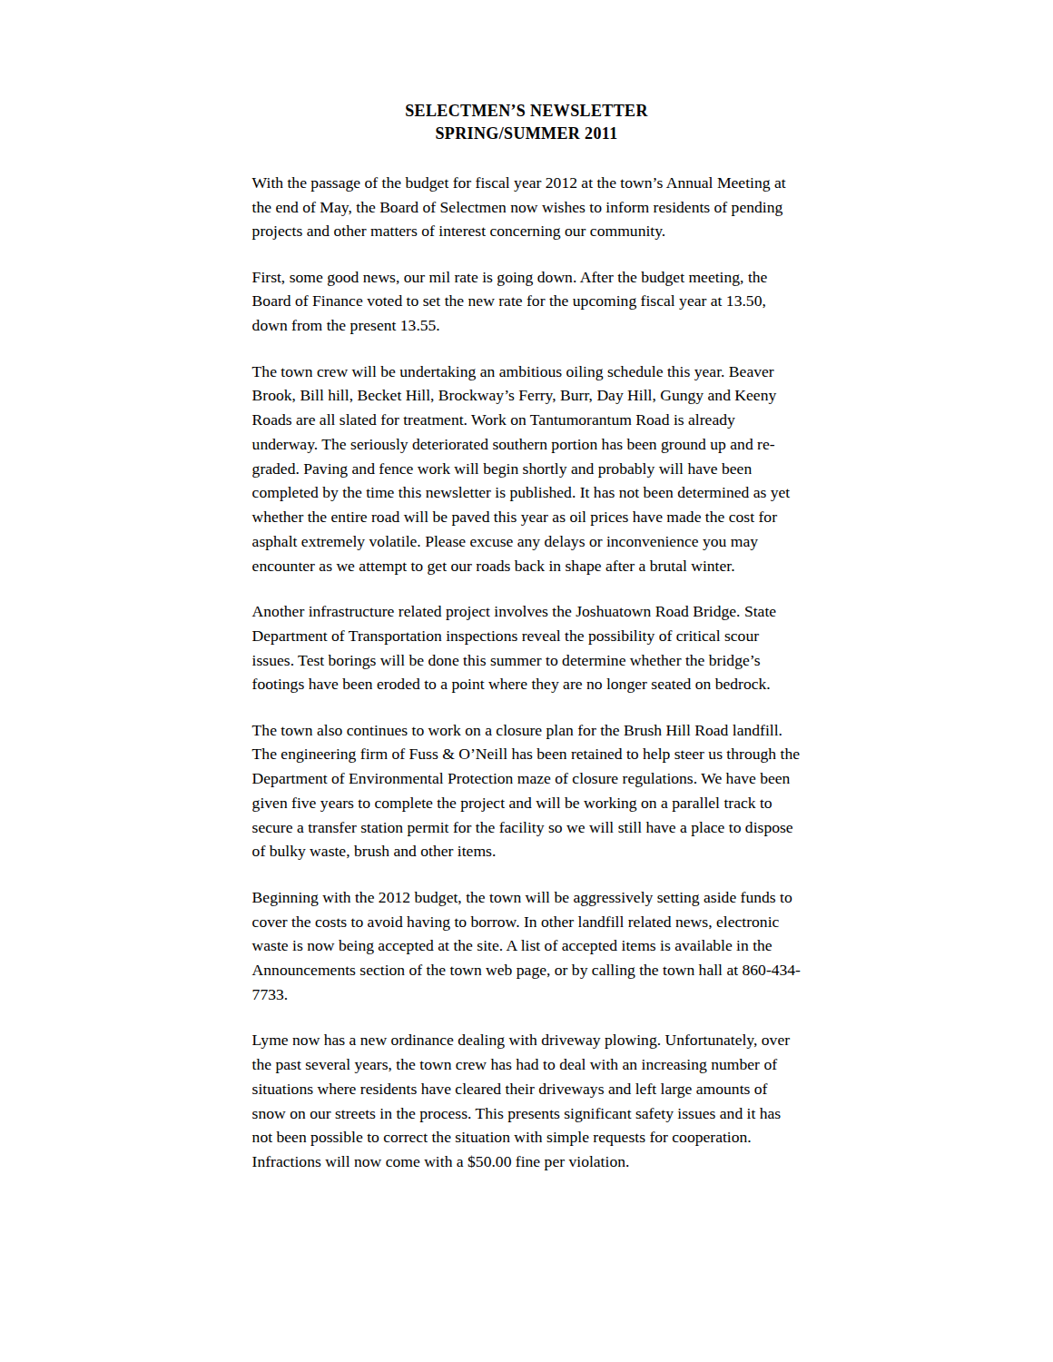SELECTMEN’S NEWSLETTER SPRING/SUMMER 2011
With the passage of the budget for fiscal year 2012 at the town’s Annual Meeting at the end of May, the Board of Selectmen now wishes to inform residents of pending projects and other matters of interest concerning our community.
First, some good news, our mil rate is going down. After the budget meeting, the Board of Finance voted to set the new rate for the upcoming fiscal year at 13.50, down from the present 13.55.
The town crew will be undertaking an ambitious oiling schedule this year. Beaver Brook, Bill hill, Becket Hill, Brockway’s Ferry, Burr, Day Hill, Gungy and Keeny Roads are all slated for treatment. Work on Tantumorantum Road is already underway. The seriously deteriorated southern portion has been ground up and re-graded. Paving and fence work will begin shortly and probably will have been completed by the time this newsletter is published. It has not been determined as yet whether the entire road will be paved this year as oil prices have made the cost for asphalt extremely volatile. Please excuse any delays or inconvenience you may encounter as we attempt to get our roads back in shape after a brutal winter.
Another infrastructure related project involves the Joshuatown Road Bridge. State Department of Transportation inspections reveal the possibility of critical scour issues. Test borings will be done this summer to determine whether the bridge’s footings have been eroded to a point where they are no longer seated on bedrock.
The town also continues to work on a closure plan for the Brush Hill Road landfill. The engineering firm of Fuss & O’Neill has been retained to help steer us through the Department of Environmental Protection maze of closure regulations. We have been given five years to complete the project and will be working on a parallel track to secure a transfer station permit for the facility so we will still have a place to dispose of bulky waste, brush and other items.
Beginning with the 2012 budget, the town will be aggressively setting aside funds to cover the costs to avoid having to borrow. In other landfill related news, electronic waste is now being accepted at the site. A list of accepted items is available in the Announcements section of the town web page, or by calling the town hall at 860-434-7733.
Lyme now has a new ordinance dealing with driveway plowing. Unfortunately, over the past several years, the town crew has had to deal with an increasing number of situations where residents have cleared their driveways and left large amounts of snow on our streets in the process. This presents significant safety issues and it has not been possible to correct the situation with simple requests for cooperation. Infractions will now come with a $50.00 fine per violation.